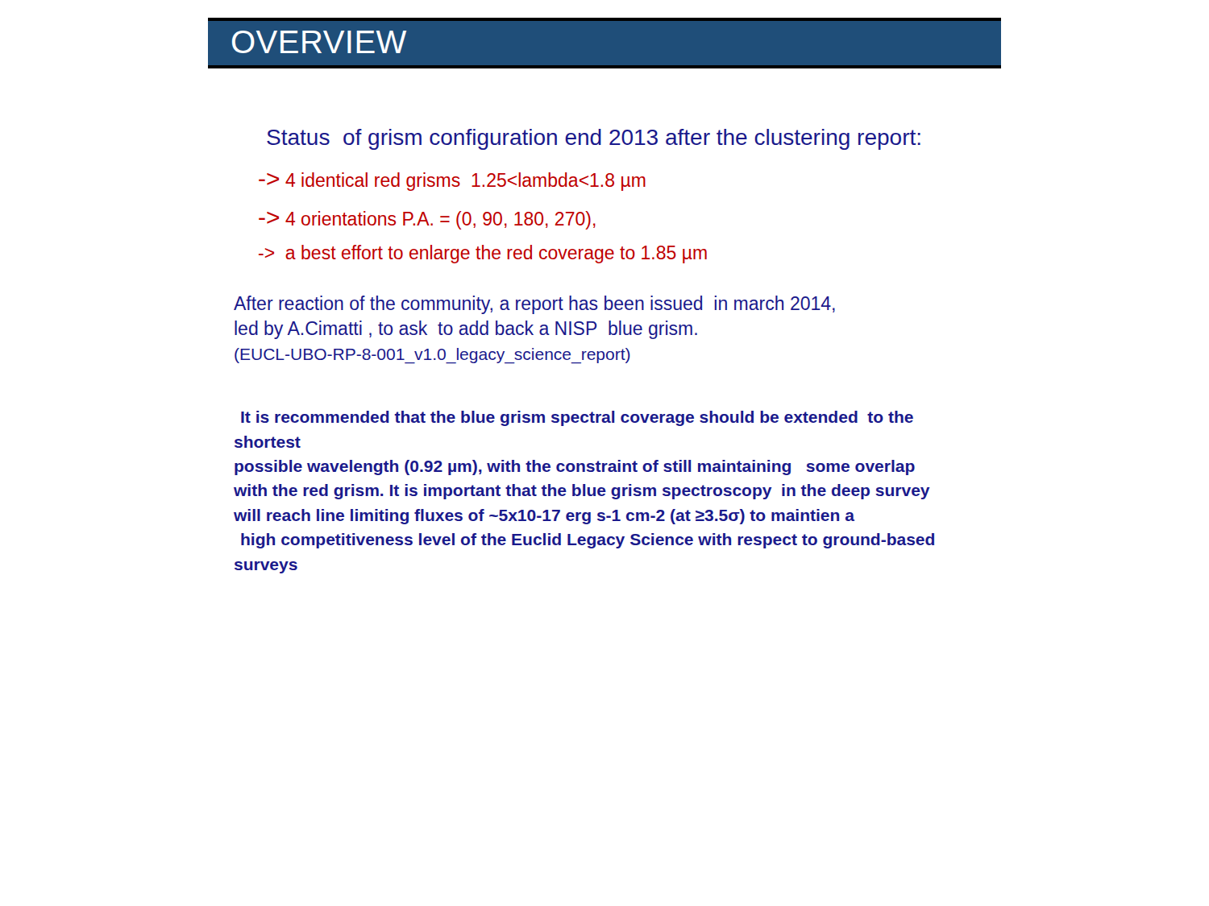OVERVIEW
Status of grism configuration end 2013 after the clustering report:
-> 4 identical red grisms 1.25<lambda<1.8 µm
-> 4 orientations P.A. = (0, 90, 180, 270),
-> a best effort to enlarge the red coverage to 1.85 µm
After reaction of the community, a report has been issued in march 2014,
led by A.Cimatti , to ask to add back a NISP blue grism.
(EUCL-UBO-RP-8-001_v1.0_legacy_science_report)
It is recommended that the blue grism spectral coverage should be extended to the shortest
possible wavelength (0.92 µm), with the constraint of still maintaining some overlap
with the red grism. It is important that the blue grism spectroscopy in the deep survey
will reach line limiting fluxes of ~5x10-17 erg s-1 cm-2 (at ≥3.5σ) to maintien a
high competitiveness level of the Euclid Legacy Science with respect to ground-based surveys